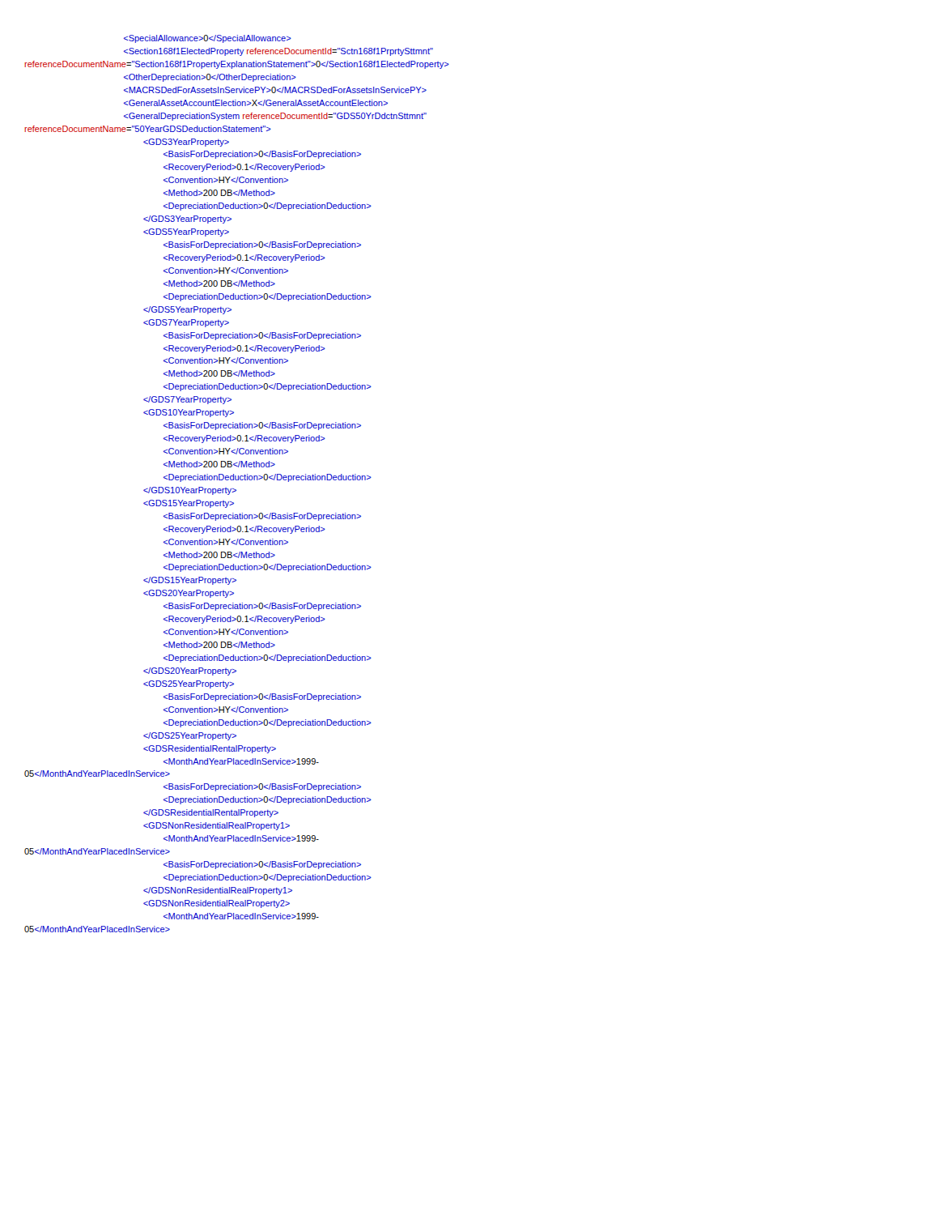<SpecialAllowance>0</SpecialAllowance> <Section168f1ElectedProperty referenceDocumentId="Sctn168f1PrprtySttmnt" referenceDocumentName="Section168f1PropertyExplanationStatement">0</Section168f1ElectedProperty> <OtherDepreciation>0</OtherDepreciation> <MACRSDedForAssetsInServicePY>0</MACRSDedForAssetsInServicePY> <GeneralAssetAccountElection>X</GeneralAssetAccountElection> <GeneralDepreciationSystem referenceDocumentId="GDS50YrDdctnSttmnt" referenceDocumentName="50YearGDSDeductionStatement"> <GDS3YearProperty> <BasisForDepreciation>0</BasisForDepreciation> <RecoveryPeriod>0.1</RecoveryPeriod> <Convention>HY</Convention> <Method>200 DB</Method> <DepreciationDeduction>0</DepreciationDeduction> </GDS3YearProperty> <GDS5YearProperty> <BasisForDepreciation>0</BasisForDepreciation> <RecoveryPeriod>0.1</RecoveryPeriod> <Convention>HY</Convention> <Method>200 DB</Method> <DepreciationDeduction>0</DepreciationDeduction> </GDS5YearProperty> <GDS7YearProperty> <BasisForDepreciation>0</BasisForDepreciation> <RecoveryPeriod>0.1</RecoveryPeriod> <Convention>HY</Convention> <Method>200 DB</Method> <DepreciationDeduction>0</DepreciationDeduction> </GDS7YearProperty> <GDS10YearProperty> <BasisForDepreciation>0</BasisForDepreciation> <RecoveryPeriod>0.1</RecoveryPeriod> <Convention>HY</Convention> <Method>200 DB</Method> <DepreciationDeduction>0</DepreciationDeduction> </GDS10YearProperty> <GDS15YearProperty> <BasisForDepreciation>0</BasisForDepreciation> <RecoveryPeriod>0.1</RecoveryPeriod> <Convention>HY</Convention> <Method>200 DB</Method> <DepreciationDeduction>0</DepreciationDeduction> </GDS15YearProperty> <GDS20YearProperty> <BasisForDepreciation>0</BasisForDepreciation> <RecoveryPeriod>0.1</RecoveryPeriod> <Convention>HY</Convention> <Method>200 DB</Method> <DepreciationDeduction>0</DepreciationDeduction> </GDS20YearProperty> <GDS25YearProperty> <BasisForDepreciation>0</BasisForDepreciation> <Convention>HY</Convention> <DepreciationDeduction>0</DepreciationDeduction> </GDS25YearProperty> <GDSResidentialRentalProperty> <MonthAndYearPlacedInService>1999- 05</MonthAndYearPlacedInService> <BasisForDepreciation>0</BasisForDepreciation> <DepreciationDeduction>0</DepreciationDeduction> </GDSResidentialRentalProperty> <GDSNonResidentialRealProperty1> <MonthAndYearPlacedInService>1999- 05</MonthAndYearPlacedInService> <BasisForDepreciation>0</BasisForDepreciation> <DepreciationDeduction>0</DepreciationDeduction> </GDSNonResidentialRealProperty1> <GDSNonResidentialRealProperty2> <MonthAndYearPlacedInService>1999- 05</MonthAndYearPlacedInService>